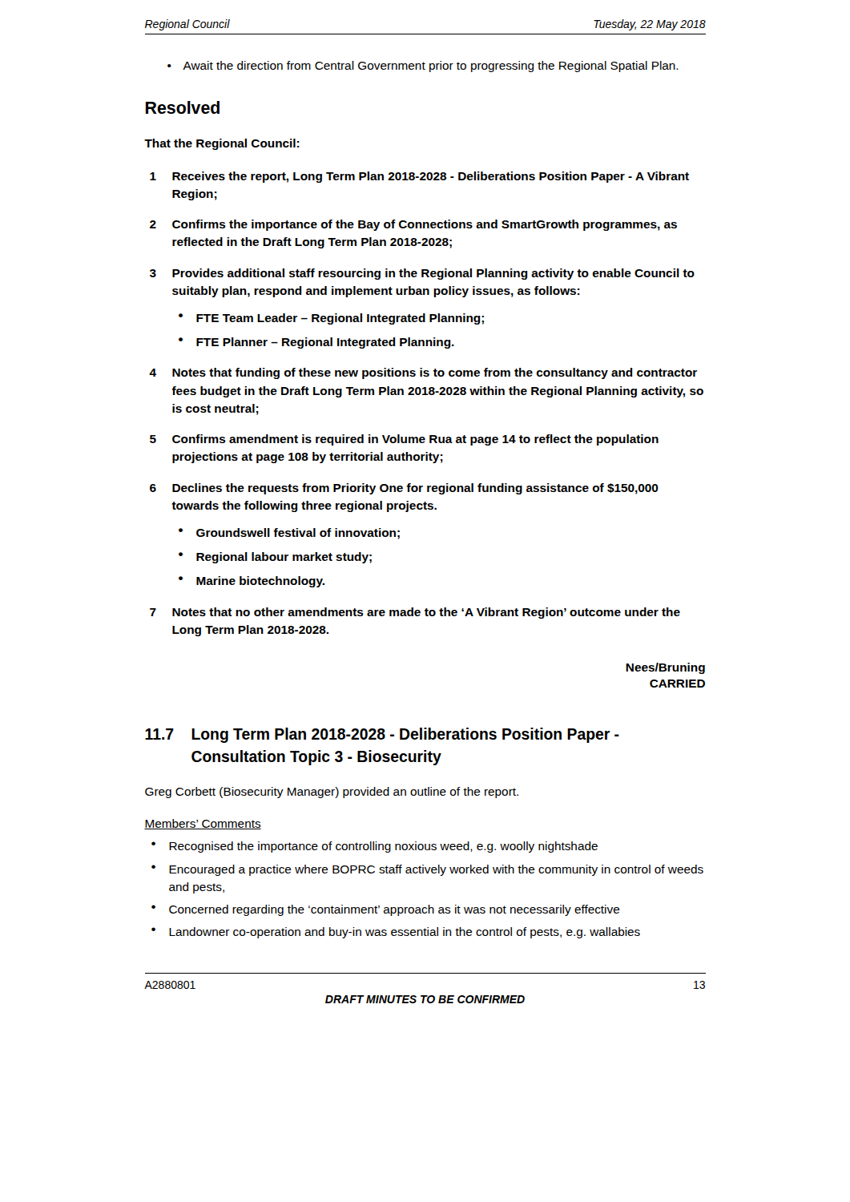Regional Council Tuesday, 22 May 2018
•Await the direction from Central Government prior to progressing the Regional Spatial Plan.
Resolved
That the Regional Council:
Receives the report, Long Term Plan 2018-2028 - Deliberations Position Paper - A Vibrant Region;
Confirms the importance of the Bay of Connections and SmartGrowth programmes, as reflected in the Draft Long Term Plan 2018-2028;
Provides additional staff resourcing in the Regional Planning activity to enable Council to suitably plan, respond and implement urban policy issues, as follows:
FTE Team Leader – Regional Integrated Planning;
FTE Planner – Regional Integrated Planning.
Notes that funding of these new positions is to come from the consultancy and contractor fees budget in the Draft Long Term Plan 2018-2028 within the Regional Planning activity, so is cost neutral;
Confirms amendment is required in Volume Rua at page 14 to reflect the population projections at page 108 by territorial authority;
Declines the requests from Priority One for regional funding assistance of $150,000 towards the following three regional projects.
Groundswell festival of innovation;
Regional labour market study;
Marine biotechnology.
Notes that no other amendments are made to the ‘A Vibrant Region’ outcome under the Long Term Plan 2018-2028.
Nees/Bruning
CARRIED
11.7 Long Term Plan 2018-2028 - Deliberations Position Paper - Consultation Topic 3 - Biosecurity
Greg Corbett (Biosecurity Manager) provided an outline of the report.
Members’ Comments
Recognised the importance of controlling noxious weed, e.g. woolly nightshade
Encouraged a practice where BOPRC staff actively worked with the community in control of weeds and pests,
Concerned regarding the ‘containment’ approach as it was not necessarily effective
Landowner co-operation and buy-in was essential in the control of pests, e.g. wallabies
A2880801 13
DRAFT MINUTES TO BE CONFIRMED